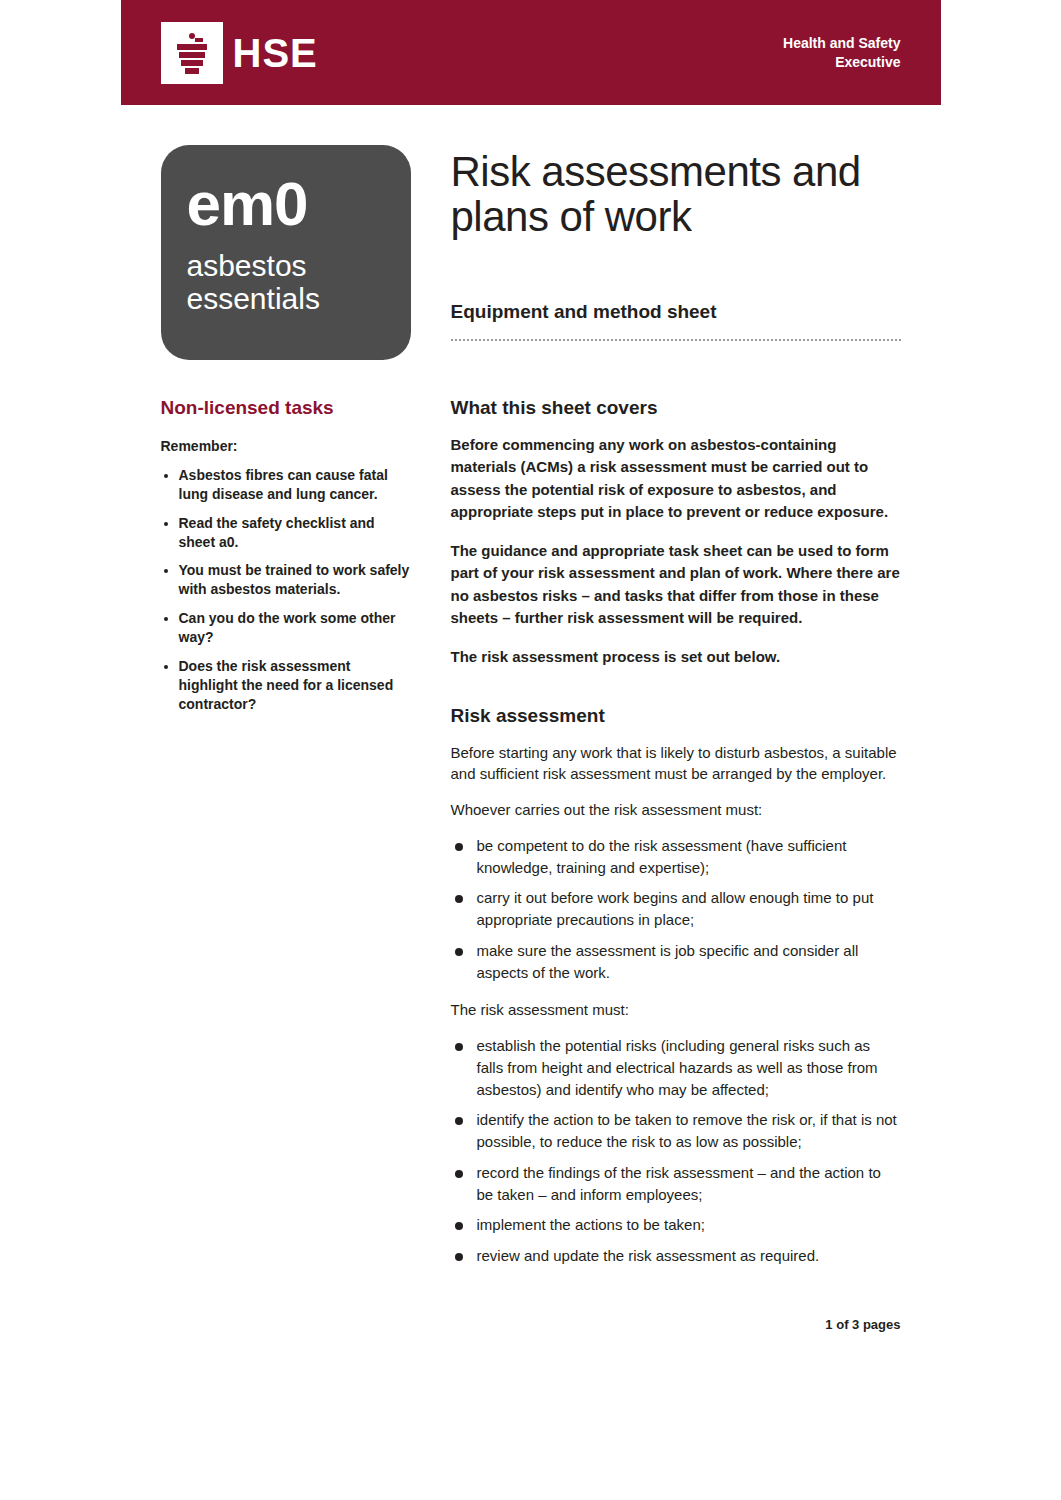HSE
Health and Safety
Executive
em0
asbestos
essentials
Risk assessments and
plans of work
Equipment and method sheet
Non-licensed tasks
Remember:
Asbestos fibres can cause fatal lung disease and lung cancer.
Read the safety checklist and sheet a0.
You must be trained to work safely with asbestos materials.
Can you do the work some other way?
Does the risk assessment highlight the need for a licensed contractor?
What this sheet covers
Before commencing any work on asbestos-containing materials (ACMs) a risk assessment must be carried out to assess the potential risk of exposure to asbestos, and appropriate steps put in place to prevent or reduce exposure.
The guidance and appropriate task sheet can be used to form part of your risk assessment and plan of work. Where there are no asbestos risks – and tasks that differ from those in these sheets – further risk assessment will be required.
The risk assessment process is set out below.
Risk assessment
Before starting any work that is likely to disturb asbestos, a suitable and sufficient risk assessment must be arranged by the employer.
Whoever carries out the risk assessment must:
be competent to do the risk assessment (have sufficient knowledge, training and expertise);
carry it out before work begins and allow enough time to put appropriate precautions in place;
make sure the assessment is job specific and consider all aspects of the work.
The risk assessment must:
establish the potential risks (including general risks such as falls from height and electrical hazards as well as those from asbestos) and identify who may be affected;
identify the action to be taken to remove the risk or, if that is not possible, to reduce the risk to as low as possible;
record the findings of the risk assessment – and the action to be taken – and inform employees;
implement the actions to be taken;
review and update the risk assessment as required.
1 of 3 pages